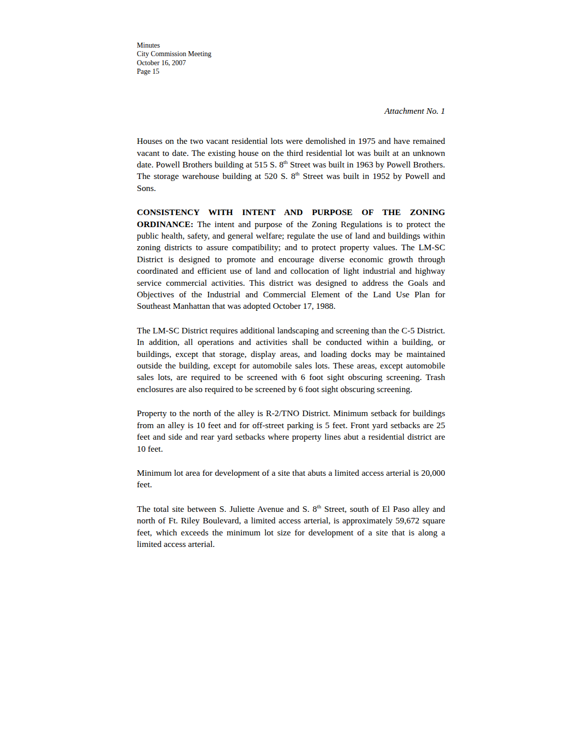Minutes
City Commission Meeting
October 16, 2007
Page 15
Attachment No. 1
Houses on the two vacant residential lots were demolished in 1975 and have remained vacant to date. The existing house on the third residential lot was built at an unknown date. Powell Brothers building at 515 S. 8th Street was built in 1963 by Powell Brothers. The storage warehouse building at 520 S. 8th Street was built in 1952 by Powell and Sons.
CONSISTENCY WITH INTENT AND PURPOSE OF THE ZONING ORDINANCE: The intent and purpose of the Zoning Regulations is to protect the public health, safety, and general welfare; regulate the use of land and buildings within zoning districts to assure compatibility; and to protect property values. The LM-SC District is designed to promote and encourage diverse economic growth through coordinated and efficient use of land and collocation of light industrial and highway service commercial activities. This district was designed to address the Goals and Objectives of the Industrial and Commercial Element of the Land Use Plan for Southeast Manhattan that was adopted October 17, 1988.
The LM-SC District requires additional landscaping and screening than the C-5 District. In addition, all operations and activities shall be conducted within a building, or buildings, except that storage, display areas, and loading docks may be maintained outside the building, except for automobile sales lots. These areas, except automobile sales lots, are required to be screened with 6 foot sight obscuring screening. Trash enclosures are also required to be screened by 6 foot sight obscuring screening.
Property to the north of the alley is R-2/TNO District. Minimum setback for buildings from an alley is 10 feet and for off-street parking is 5 feet. Front yard setbacks are 25 feet and side and rear yard setbacks where property lines abut a residential district are 10 feet.
Minimum lot area for development of a site that abuts a limited access arterial is 20,000 feet.
The total site between S. Juliette Avenue and S. 8th Street, south of El Paso alley and north of Ft. Riley Boulevard, a limited access arterial, is approximately 59,672 square feet, which exceeds the minimum lot size for development of a site that is along a limited access arterial.